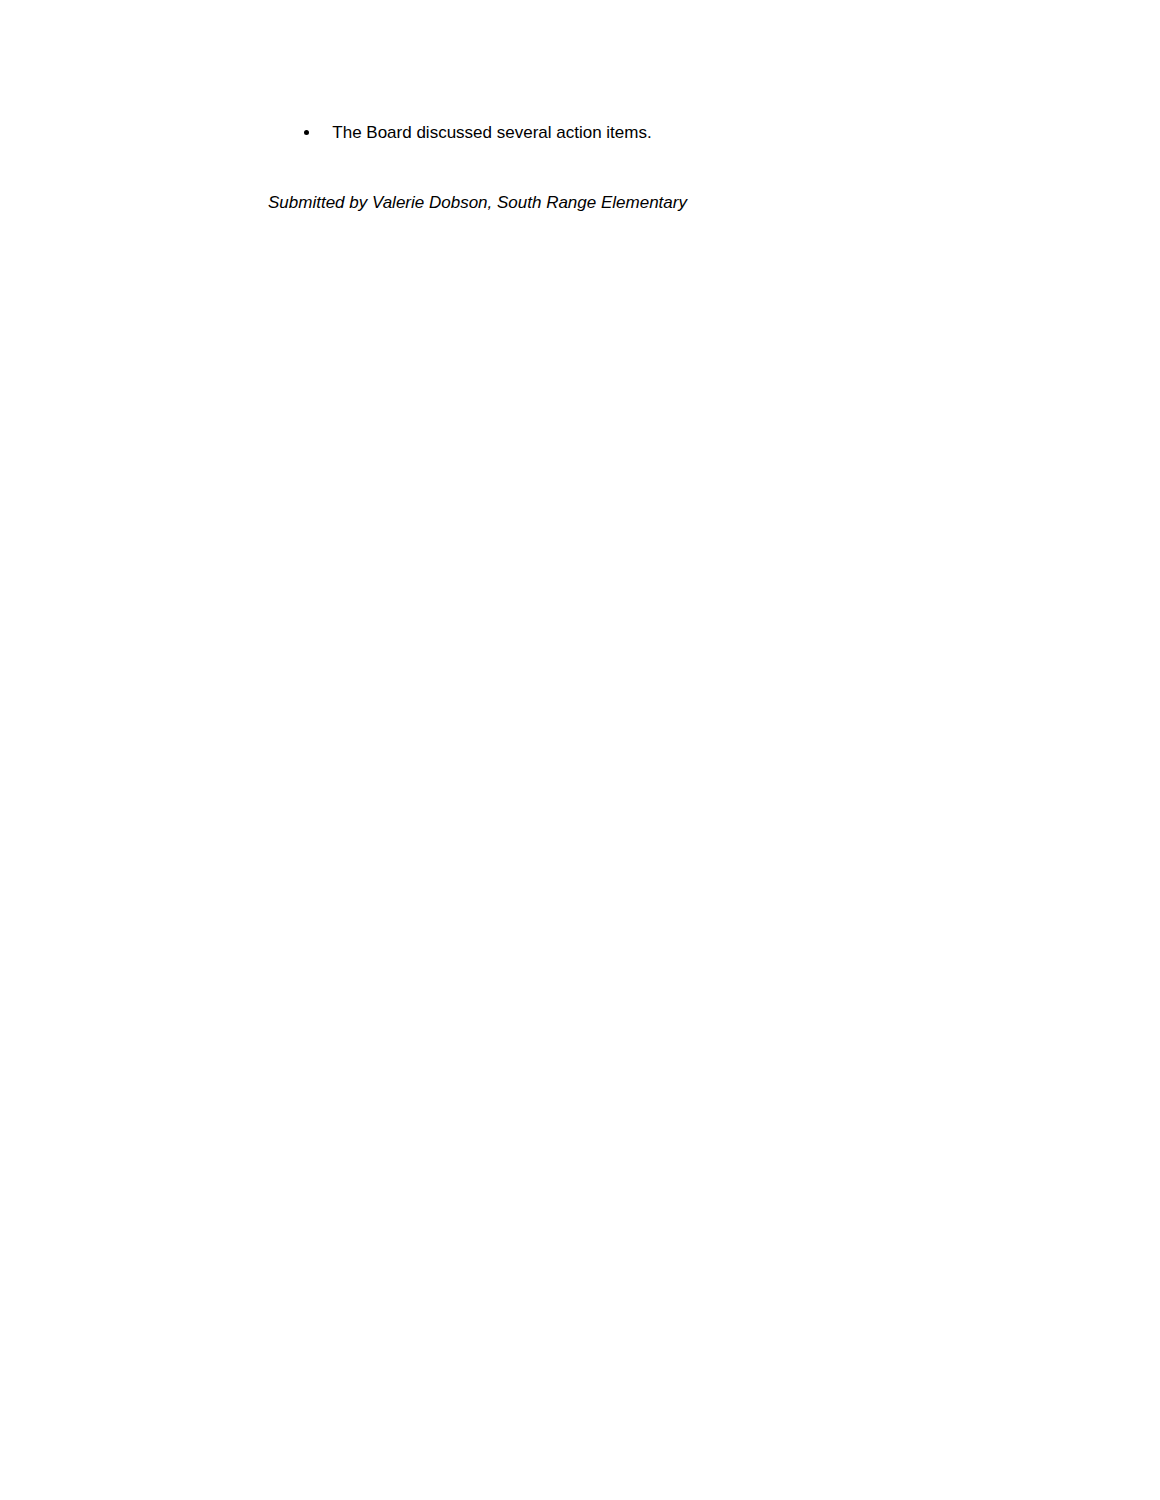The Board discussed several action items.
Submitted by Valerie Dobson, South Range Elementary